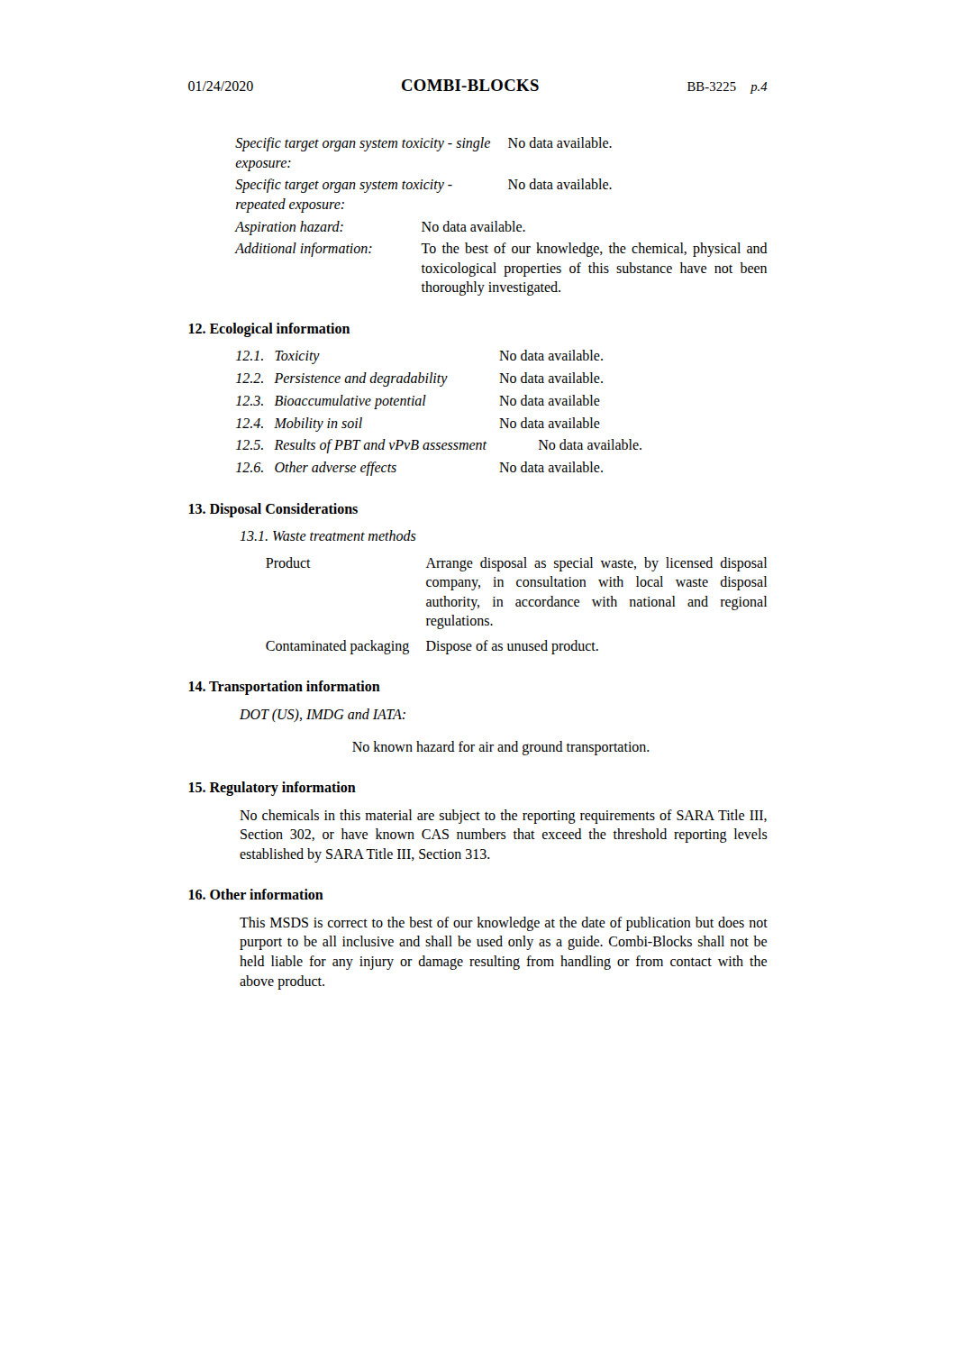01/24/2020
COMBI-BLOCKS
BB-3225 p.4
Specific target organ system toxicity - single exposure:
No data available.
Specific target organ system toxicity - repeated exposure:
No data available.
Aspiration hazard:
No data available.
Additional information:
To the best of our knowledge, the chemical, physical and toxicological properties of this substance have not been thoroughly investigated.
12. Ecological information
12.1.
Toxicity
No data available.
12.2.
Persistence and degradability
No data available.
12.3.
Bioaccumulative potential
No data available
12.4.
Mobility in soil
No data available
12.5.
Results of PBT and vPvB assessment
No data available.
12.6.
Other adverse effects
No data available.
13. Disposal Considerations
13.1. Waste treatment methods
Product
Arrange disposal as special waste, by licensed disposal company, in consultation with local waste disposal authority, in accordance with national and regional regulations.
Contaminated packaging
Dispose of as unused product.
14. Transportation information
DOT (US), IMDG and IATA:
No known hazard for air and ground transportation.
15. Regulatory information
No chemicals in this material are subject to the reporting requirements of SARA Title III, Section 302, or have known CAS numbers that exceed the threshold reporting levels established by SARA Title III, Section 313.
16. Other information
This MSDS is correct to the best of our knowledge at the date of publication but does not purport to be all inclusive and shall be used only as a guide. Combi-Blocks shall not be held liable for any injury or damage resulting from handling or from contact with the above product.